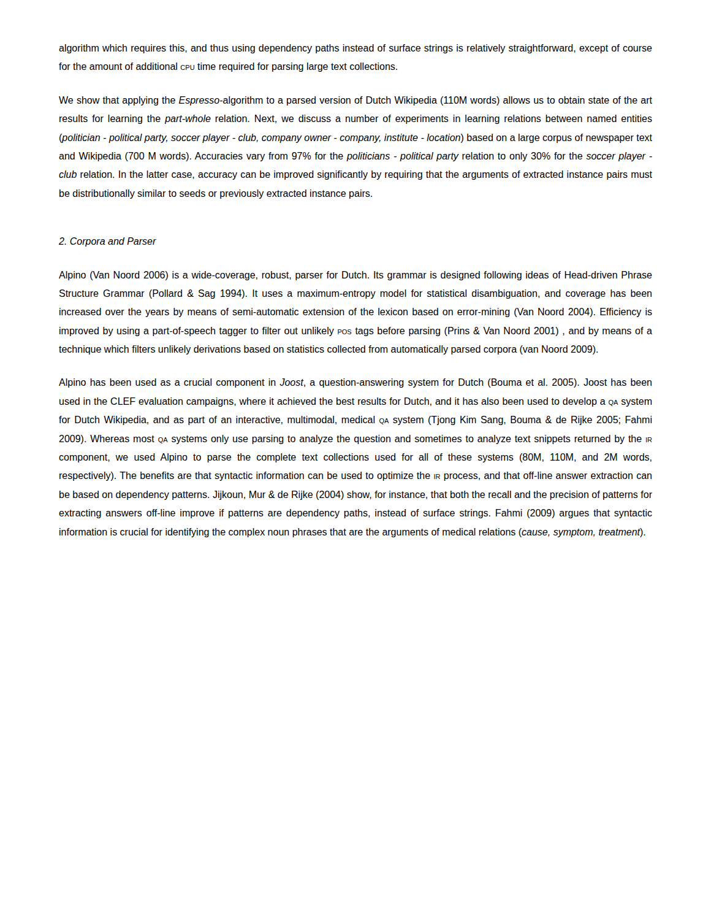algorithm which requires this, and thus using dependency paths instead of surface strings is relatively straightforward, except of course for the amount of additional cpu time required for parsing large text collections.
We show that applying the Espresso-algorithm to a parsed version of Dutch Wikipedia (110M words) allows us to obtain state of the art results for learning the part-whole relation. Next, we discuss a number of experiments in learning relations between named entities (politician - political party, soccer player - club, company owner - company, institute - location) based on a large corpus of newspaper text and Wikipedia (700 M words). Accuracies vary from 97% for the politicians - political party relation to only 30% for the soccer player - club relation. In the latter case, accuracy can be improved significantly by requiring that the arguments of extracted instance pairs must be distributionally similar to seeds or previously extracted instance pairs.
2. Corpora and Parser
Alpino (Van Noord 2006) is a wide-coverage, robust, parser for Dutch. Its grammar is designed following ideas of Head-driven Phrase Structure Grammar (Pollard & Sag 1994). It uses a maximum-entropy model for statistical disambiguation, and coverage has been increased over the years by means of semi-automatic extension of the lexicon based on error-mining (Van Noord 2004). Efficiency is improved by using a part-of-speech tagger to filter out unlikely pos tags before parsing (Prins & Van Noord 2001) , and by means of a technique which filters unlikely derivations based on statistics collected from automatically parsed corpora (van Noord 2009).
Alpino has been used as a crucial component in Joost, a question-answering system for Dutch (Bouma et al. 2005). Joost has been used in the CLEF evaluation campaigns, where it achieved the best results for Dutch, and it has also been used to develop a qa system for Dutch Wikipedia, and as part of an interactive, multimodal, medical qa system (Tjong Kim Sang, Bouma & de Rijke 2005; Fahmi 2009). Whereas most qa systems only use parsing to analyze the question and sometimes to analyze text snippets returned by the ir component, we used Alpino to parse the complete text collections used for all of these systems (80M, 110M, and 2M words, respectively). The benefits are that syntactic information can be used to optimize the ir process, and that off-line answer extraction can be based on dependency patterns. Jijkoun, Mur & de Rijke (2004) show, for instance, that both the recall and the precision of patterns for extracting answers off-line improve if patterns are dependency paths, instead of surface strings. Fahmi (2009) argues that syntactic information is crucial for identifying the complex noun phrases that are the arguments of medical relations (cause, symptom, treatment).